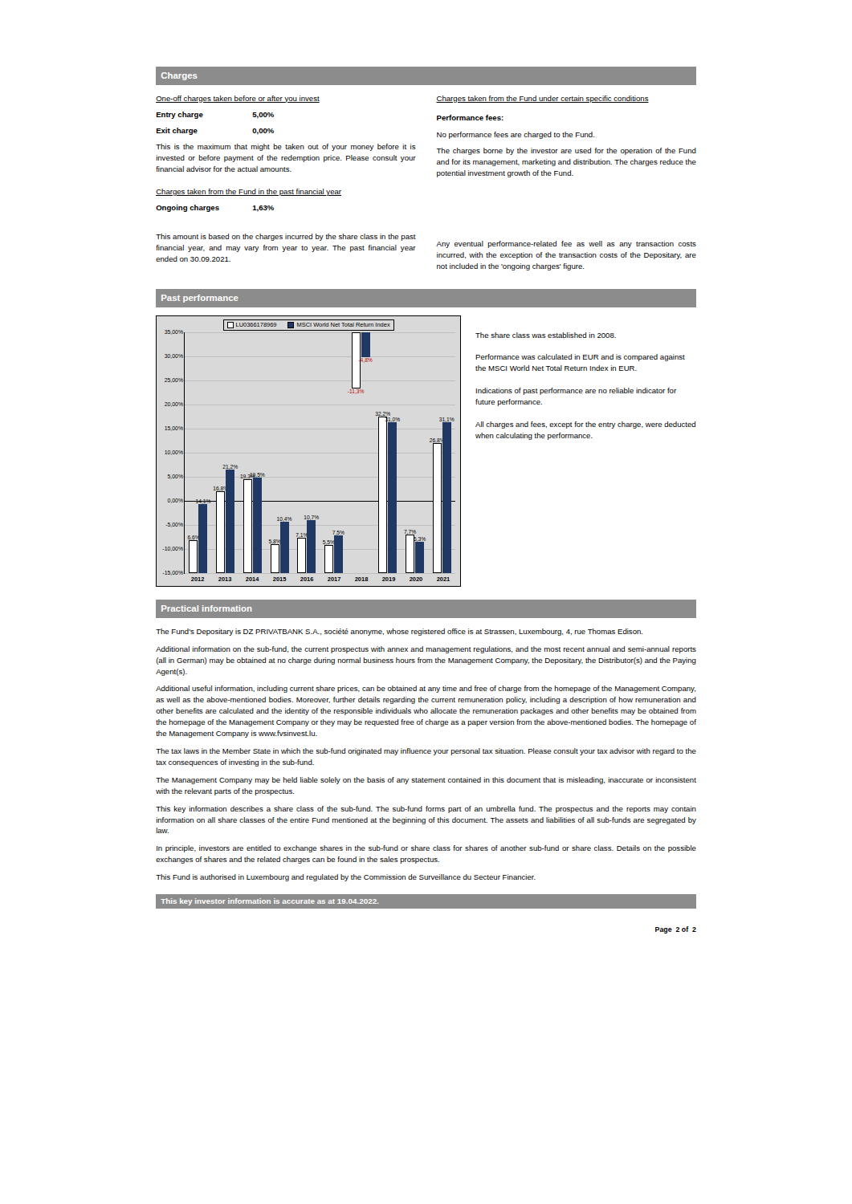Charges
One-off charges taken before or after you invest
Entry charge
5,00%
Exit charge
0,00%
This is the maximum that might be taken out of your money before it is invested or before payment of the redemption price. Please consult your financial advisor for the actual amounts.
Charges taken from the Fund in the past financial year
Ongoing charges
1,63%
This amount is based on the charges incurred by the share class in the past financial year, and may vary from year to year. The past financial year ended on 30.09.2021.
Charges taken from the Fund under certain specific conditions
Performance fees:
No performance fees are charged to the Fund.
The charges borne by the investor are used for the operation of the Fund and for its management, marketing and distribution. The charges reduce the potential investment growth of the Fund.
Any eventual performance-related fee as well as any transaction costs incurred, with the exception of the transaction costs of the Depositary, are not included in the 'ongoing charges' figure.
Past performance
LU0366178969 MSCI World Net Total Return Index
35,00%
30,00%
25,00%
20,00%
15,00%
10,00%
5,00%
0,00%
-5,00%
-10,00%
-15,00%
6,6%
14,1%
16,8%
21,2%
19,3%
19,5%
5,8%
10,4%
7,1%
10,7%
5,5%
7,5%
-11,3%
-4,8%
32,2%
31,0%
7,7%
6,3%
26,8%
31,1%
20122013201420152016 20172018201920202021
The share class was established in 2008.
Performance was calculated in EUR and is compared against the MSCI World Net Total Return Index in EUR.
Indications of past performance are no reliable indicator for future performance.
All charges and fees, except for the entry charge, were deducted when calculating the performance.
Practical information
The Fund's Depositary is DZ PRIVATBANK S.A., société anonyme, whose registered office is at Strassen, Luxembourg, 4, rue Thomas Edison.
Additional information on the sub-fund, the current prospectus with annex and management regulations, and the most recent annual and semi-annual reports (all in German) may be obtained at no charge during normal business hours from the Management Company, the Depositary, the Distributor(s) and the Paying Agent(s).
Additional useful information, including current share prices, can be obtained at any time and free of charge from the homepage of the Management Company, as well as the above-mentioned bodies. Moreover, further details regarding the current remuneration policy, including a description of how remuneration and other benefits are calculated and the identity of the responsible individuals who allocate the remuneration packages and other benefits may be obtained from the homepage of the Management Company or they may be requested free of charge as a paper version from the above-mentioned bodies. The homepage of the Management Company is www.fvsinvest.lu.
The tax laws in the Member State in which the sub-fund originated may influence your personal tax situation. Please consult your tax advisor with regard to the tax consequences of investing in the sub-fund.
The Management Company may be held liable solely on the basis of any statement contained in this document that is misleading, inaccurate or inconsistent with the relevant parts of the prospectus.
This key information describes a share class of the sub-fund. The sub-fund forms part of an umbrella fund. The prospectus and the reports may contain information on all share classes of the entire Fund mentioned at the beginning of this document. The assets and liabilities of all sub-funds are segregated by law.
In principle, investors are entitled to exchange shares in the sub-fund or share class for shares of another sub-fund or share class. Details on the possible exchanges of shares and the related charges can be found in the sales prospectus.
This Fund is authorised in Luxembourg and regulated by the Commission de Surveillance du Secteur Financier.
This key investor information is accurate as at 19.04.2022.
Page 2 of 2